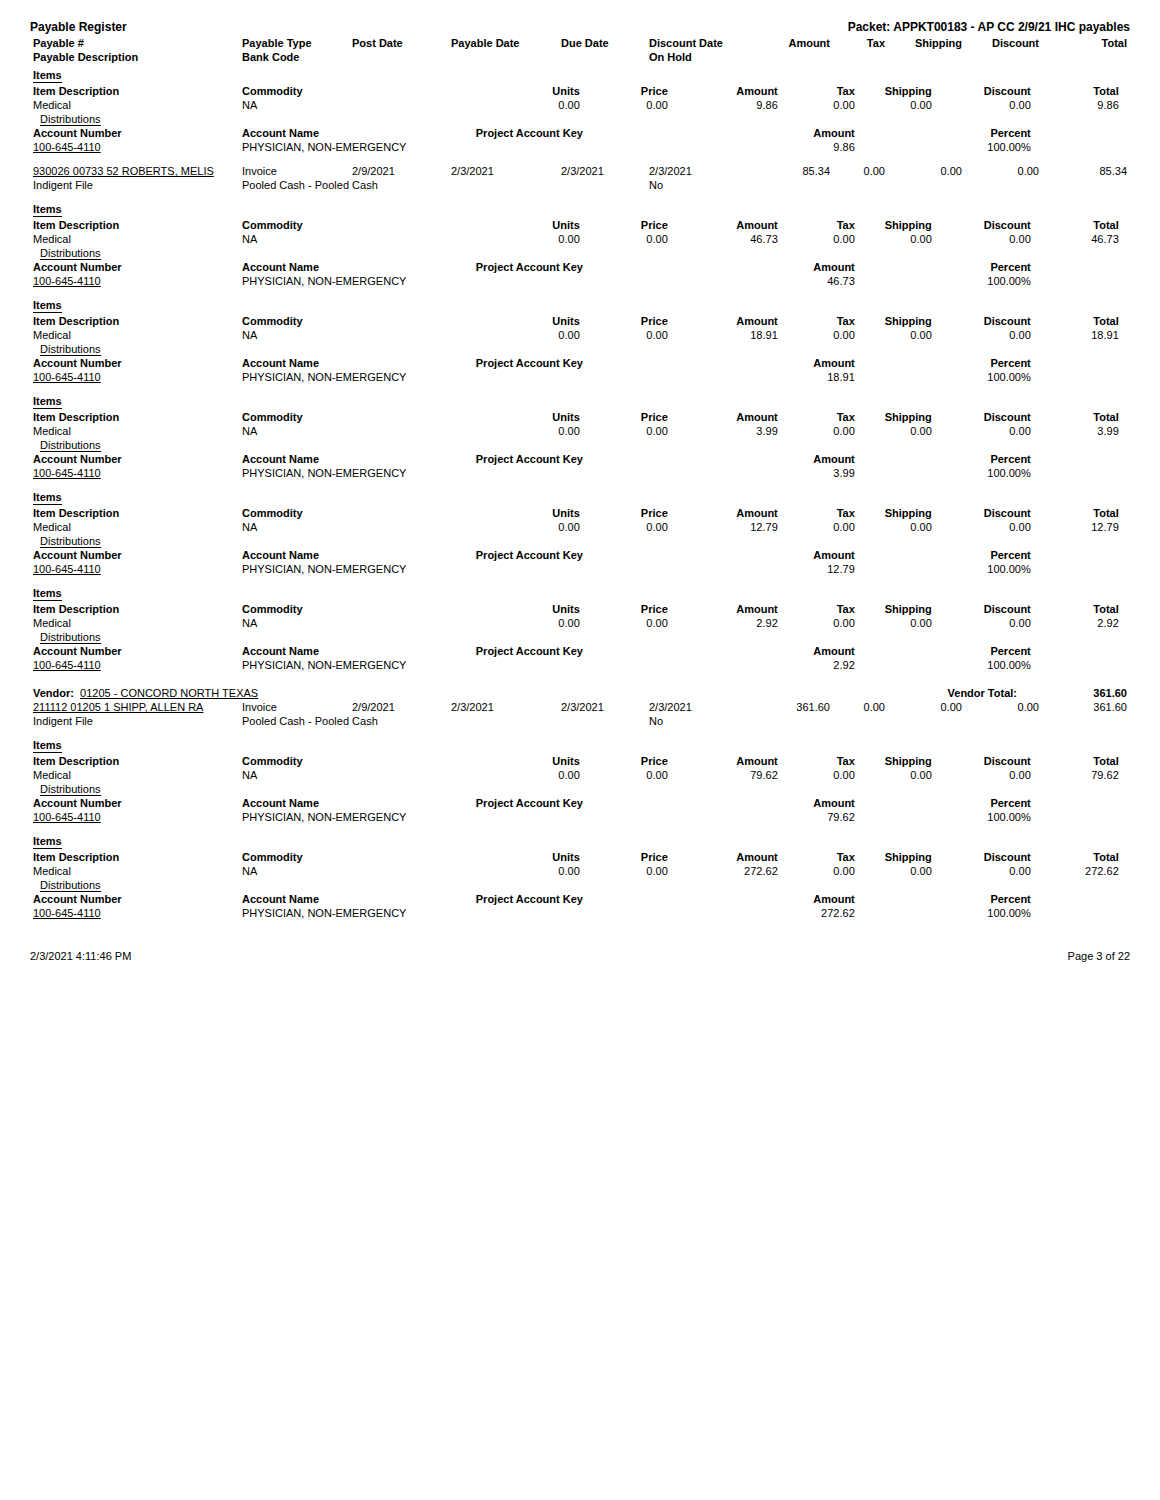Payable Register
Packet: APPKT00183 - AP CC 2/9/21 IHC payables
| Payable # | Payable Type | Post Date | Payable Date | Due Date | Discount Date | Amount | Tax | Shipping | Discount | Total |
| Payable Description | Bank Code | | | On Hold | |
| Items | |
| Item Description | Commodity | Units | Price | Amount | Tax | Shipping | Discount | Total | |
| Medical | NA | 0.00 | 0.00 | 9.86 | 0.00 | 0.00 | 0.00 | 9.86 | |
| Distributions |
| Account Number | Account Name | Project Account Key | Amount | Percent | |
| 100-645-4110 | PHYSICIAN, NON-EMERGENCY | | 9.86 | 100.00% | |
| 930026 00733 52 ROBERTS, MELIS | Invoice | 2/9/2021 | 2/3/2021 | 2/3/2021 | 2/3/2021 | 85.34 | 0.00 | 0.00 | 0.00 | 85.34 |
| Indigent File | Pooled Cash - Pooled Cash | | No | |
| Items | |
| Item Description | Commodity | Units | Price | Amount | Tax | Shipping | Discount | Total | |
| Medical | NA | 0.00 | 0.00 | 46.73 | 0.00 | 0.00 | 0.00 | 46.73 | |
| Distributions |
| Account Number | Account Name | Project Account Key | Amount | Percent | |
| 100-645-4110 | PHYSICIAN, NON-EMERGENCY | | 46.73 | 100.00% | |
| Items | |
| Item Description | Commodity | Units | Price | Amount | Tax | Shipping | Discount | Total | |
| Medical | NA | 0.00 | 0.00 | 18.91 | 0.00 | 0.00 | 0.00 | 18.91 | |
| Distributions |
| Account Number | Account Name | Project Account Key | Amount | Percent | |
| 100-645-4110 | PHYSICIAN, NON-EMERGENCY | | 18.91 | 100.00% | |
| Items | |
| Item Description | Commodity | Units | Price | Amount | Tax | Shipping | Discount | Total | |
| Medical | NA | 0.00 | 0.00 | 3.99 | 0.00 | 0.00 | 0.00 | 3.99 | |
| Distributions |
| Account Number | Account Name | Project Account Key | Amount | Percent | |
| 100-645-4110 | PHYSICIAN, NON-EMERGENCY | | 3.99 | 100.00% | |
| Items | |
| Item Description | Commodity | Units | Price | Amount | Tax | Shipping | Discount | Total | |
| Medical | NA | 0.00 | 0.00 | 12.79 | 0.00 | 0.00 | 0.00 | 12.79 | |
| Distributions |
| Account Number | Account Name | Project Account Key | Amount | Percent | |
| 100-645-4110 | PHYSICIAN, NON-EMERGENCY | | 12.79 | 100.00% | |
| Items | |
| Item Description | Commodity | Units | Price | Amount | Tax | Shipping | Discount | Total | |
| Medical | NA | 0.00 | 0.00 | 2.92 | 0.00 | 0.00 | 0.00 | 2.92 | |
| Distributions |
| Account Number | Account Name | Project Account Key | Amount | Percent | |
| 100-645-4110 | PHYSICIAN, NON-EMERGENCY | | 2.92 | 100.00% | |
| Vendor: 01205 - CONCORD NORTH TEXAS | Vendor Total: | 361.60 |
| 211112 01205 1 SHIPP, ALLEN RA | Invoice | 2/9/2021 | 2/3/2021 | 2/3/2021 | 2/3/2021 | 361.60 | 0.00 | 0.00 | 0.00 | 361.60 |
| Indigent File | Pooled Cash - Pooled Cash | | No | |
| Items | |
| Item Description | Commodity | Units | Price | Amount | Tax | Shipping | Discount | Total | |
| Medical | NA | 0.00 | 0.00 | 79.62 | 0.00 | 0.00 | 0.00 | 79.62 | |
| Distributions |
| Account Number | Account Name | Project Account Key | Amount | Percent | |
| 100-645-4110 | PHYSICIAN, NON-EMERGENCY | | 79.62 | 100.00% | |
| Items | |
| Item Description | Commodity | Units | Price | Amount | Tax | Shipping | Discount | Total | |
| Medical | NA | 0.00 | 0.00 | 272.62 | 0.00 | 0.00 | 0.00 | 272.62 | |
| Distributions |
| Account Number | Account Name | Project Account Key | Amount | Percent | |
| 100-645-4110 | PHYSICIAN, NON-EMERGENCY | | 272.62 | 100.00% | |
2/3/2021 4:11:46 PM
Page 3 of 22